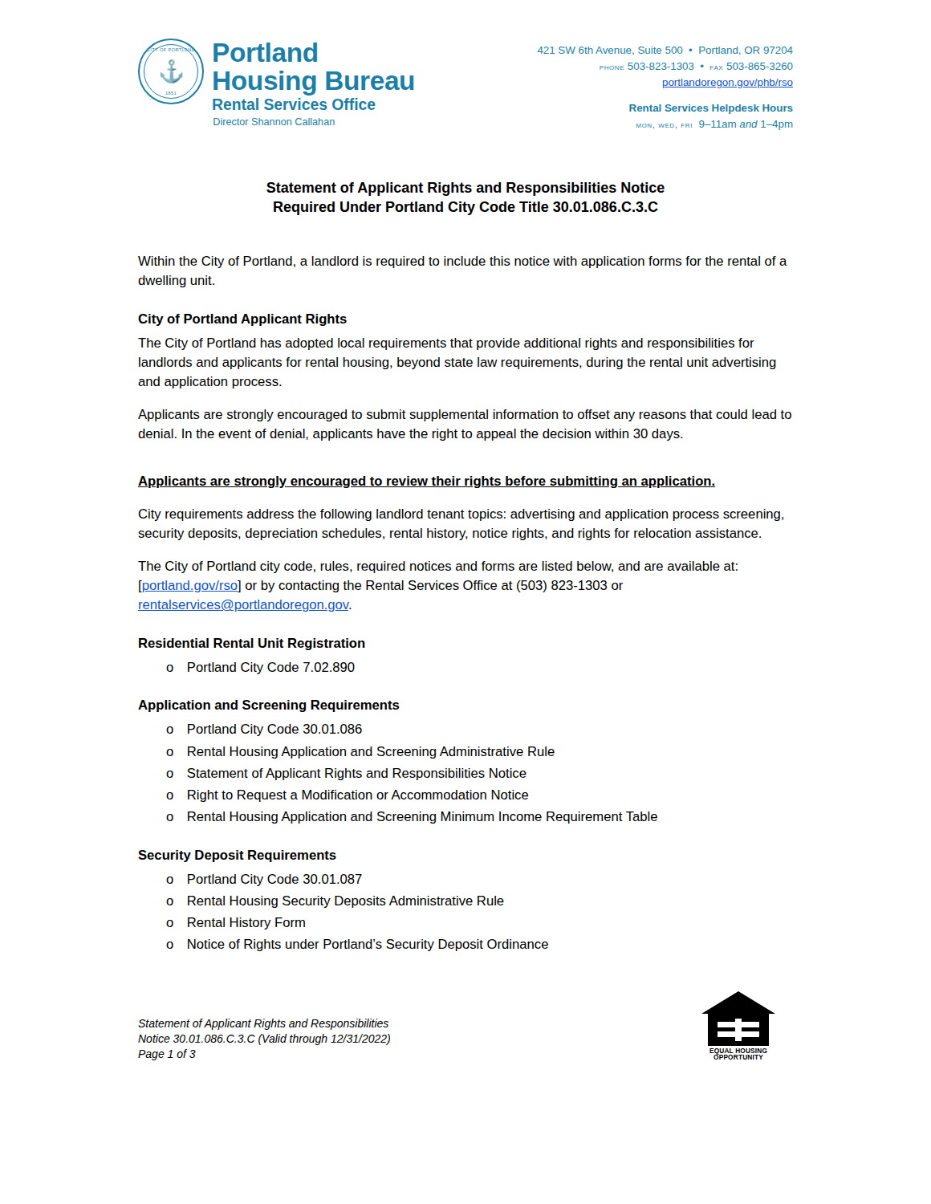CITY OF PORTLAND ⚓ 1851
Portland Housing Bureau Rental Services Office Director Shannon Callahan
421 SW 6th Avenue, Suite 500 • Portland, OR 97204
phone 503-823-1303 • fax 503-865-3260
portlandoregon.gov/phb/rso Rental Services Helpdesk Hours mon, wed, fri 9–11am and 1–4pm
Statement of Applicant Rights and Responsibilities Notice
Required Under Portland City Code Title 30.01.086.C.3.C
Within the City of Portland, a landlord is required to include this notice with application forms for the rental of a dwelling unit.
City of Portland Applicant Rights
The City of Portland has adopted local requirements that provide additional rights and responsibilities for landlords and applicants for rental housing, beyond state law requirements, during the rental unit advertising and application process.
Applicants are strongly encouraged to submit supplemental information to offset any reasons that could lead to denial. In the event of denial, applicants have the right to appeal the decision within 30 days.
Applicants are strongly encouraged to review their rights before submitting an application.
City requirements address the following landlord tenant topics: advertising and application process screening, security deposits, depreciation schedules, rental history, notice rights, and rights for relocation assistance.
The City of Portland city code, rules, required notices and forms are listed below, and are available at: [portland.gov/rso] or by contacting the Rental Services Office at (503) 823-1303 or rentalservices@portlandoregon.gov.
Residential Rental Unit Registration
Portland City Code 7.02.890
Application and Screening Requirements
Portland City Code 30.01.086
Rental Housing Application and Screening Administrative Rule
Statement of Applicant Rights and Responsibilities Notice
Right to Request a Modification or Accommodation Notice
Rental Housing Application and Screening Minimum Income Requirement Table
Security Deposit Requirements
Portland City Code 30.01.087
Rental Housing Security Deposits Administrative Rule
Rental History Form
Notice of Rights under Portland’s Security Deposit Ordinance
Statement of Applicant Rights and Responsibilities
Notice 30.01.086.C.3.C (Valid through 12/31/2022)
Page 1 of 3
EQUAL HOUSING
OPPORTUNITY